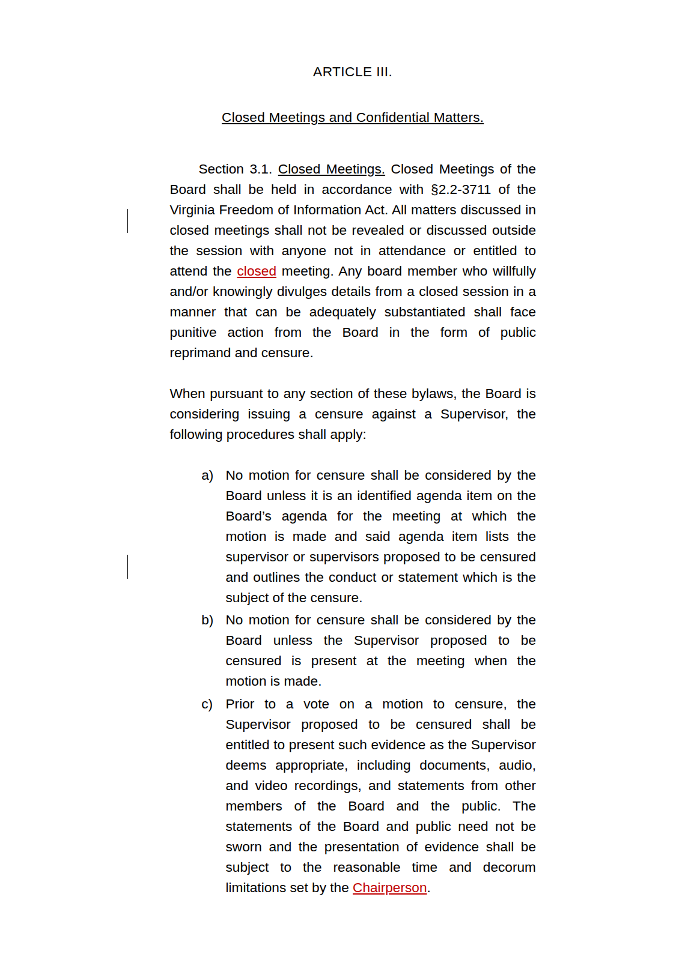ARTICLE III.
Closed Meetings and Confidential Matters.
Section 3.1. Closed Meetings. Closed Meetings of the Board shall be held in accordance with §2.2-3711 of the Virginia Freedom of Information Act. All matters discussed in closed meetings shall not be revealed or discussed outside the session with anyone not in attendance or entitled to attend the closed meeting. Any board member who willfully and/or knowingly divulges details from a closed session in a manner that can be adequately substantiated shall face punitive action from the Board in the form of public reprimand and censure.
When pursuant to any section of these bylaws, the Board is considering issuing a censure against a Supervisor, the following procedures shall apply:
No motion for censure shall be considered by the Board unless it is an identified agenda item on the Board’s agenda for the meeting at which the motion is made and said agenda item lists the supervisor or supervisors proposed to be censured and outlines the conduct or statement which is the subject of the censure.
No motion for censure shall be considered by the Board unless the Supervisor proposed to be censured is present at the meeting when the motion is made.
Prior to a vote on a motion to censure, the Supervisor proposed to be censured shall be entitled to present such evidence as the Supervisor deems appropriate, including documents, audio, and video recordings, and statements from other members of the Board and the public. The statements of the Board and public need not be sworn and the presentation of evidence shall be subject to the reasonable time and decorum limitations set by the Chairperson.